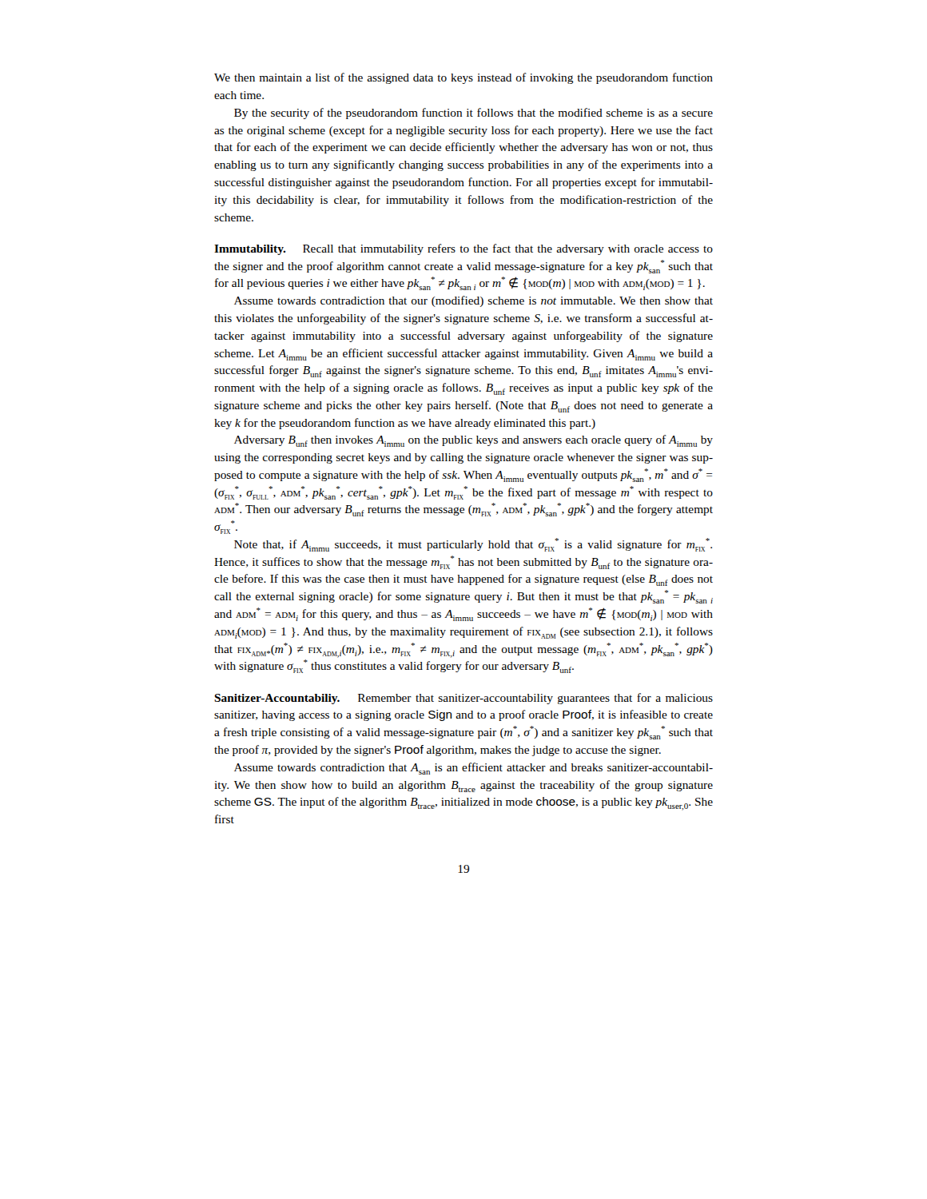We then maintain a list of the assigned data to keys instead of invoking the pseudorandom function each time.
By the security of the pseudorandom function it follows that the modified scheme is as a secure as the original scheme (except for a negligible security loss for each property). Here we use the fact that for each of the experiment we can decide efficiently whether the adversary has won or not, thus enabling us to turn any significantly changing success probabilities in any of the experiments into a successful distinguisher against the pseudorandom function. For all properties except for immutability this decidability is clear, for immutability it follows from the modification-restriction of the scheme.
Immutability. Recall that immutability refers to the fact that the adversary with oracle access to the signer and the proof algorithm cannot create a valid message-signature for a key pk san* such that for all pevious queries i we either have pk san* ≠ pk san i or m* ∉ {mod(m) | mod with adm i(mod) = 1 }.
Assume towards contradiction that our (modified) scheme is not immutable. We then show that this violates the unforgeability of the signer's signature scheme S, i.e. we transform a successful attacker against immutability into a successful adversary against unforgeability of the signature scheme. Let Aimmu be an efficient successful attacker against immutability. Given Aimmu we build a successful forger Bunf against the signer's signature scheme. To this end, Bunf imitates Aimmu's environment with the help of a signing oracle as follows. Bunf receives as input a public key spk of the signature scheme and picks the other key pairs herself. (Note that Bunf does not need to generate a key k for the pseudorandom function as we have already eliminated this part.)
Adversary Bunf then invokes Aimmu on the public keys and answers each oracle query of Aimmu by using the corresponding secret keys and by calling the signature oracle whenever the signer was supposed to compute a signature with the help of ssk. When Aimmu eventually outputs pk san*, m* and σ* = (σfix*, σfull*, adm*, pk san*, cert san*, gpk*). Let mfix* be the fixed part of message m* with respect to adm*. Then our adversary Bunf returns the message (mfix*, adm*, pk san*, gpk*) and the forgery attempt σfix*.
Note that, if Aimmu succeeds, it must particularly hold that σfix* is a valid signature for mfix*. Hence, it suffices to show that the message mfix* has not been submitted by Bunf to the signature oracle before. If this was the case then it must have happened for a signature request (else Bunf does not call the external signing oracle) for some signature query i. But then it must be that pk san* = pk san i and adm* = adm i for this query, and thus – as Aimmu succeeds – we have m* ∉ {mod(mi) | mod with adm i(mod) = 1 }. And thus, by the maximality requirement of fix adm (see subsection 2.1), it follows that fix adm*(m*) ≠ fix adm,i(mi), i.e., mfix* ≠ mfix,i and the output message (mfix*, adm*, pk san*, gpk*) with signature σfix* thus constitutes a valid forgery for our adversary Bunf.
Sanitizer-Accountabiliy. Remember that sanitizer-accountability guarantees that for a malicious sanitizer, having access to a signing oracle Sign and to a proof oracle Proof, it is infeasible to create a fresh triple consisting of a valid message-signature pair (m*, σ*) and a sanitizer key pk san* such that the proof π, provided by the signer's Proof algorithm, makes the judge to accuse the signer.
Assume towards contradiction that Asan is an efficient attacker and breaks sanitizer-accountability. We then show how to build an algorithm Btrace against the traceability of the group signature scheme GS. The input of the algorithm Btrace, initialized in mode choose, is a public key pk user,0. She first
19